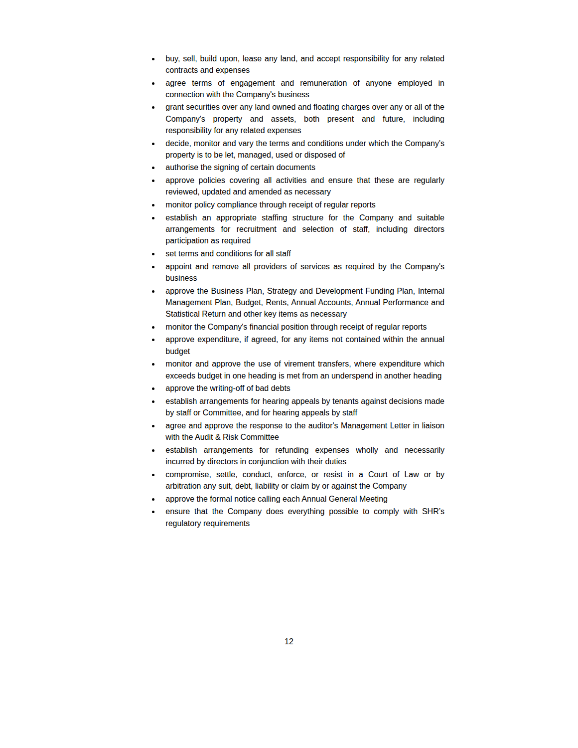buy, sell, build upon, lease any land, and accept responsibility for any related contracts and expenses
agree terms of engagement and remuneration of anyone employed in connection with the Company's business
grant securities over any land owned and floating charges over any or all of the Company's property and assets, both present and future, including responsibility for any related expenses
decide, monitor and vary the terms and conditions under which the Company's property is to be let, managed, used or disposed of
authorise the signing of certain documents
approve policies covering all activities and ensure that these are regularly reviewed, updated and amended as necessary
monitor policy compliance through receipt of regular reports
establish an appropriate staffing structure for the Company and suitable arrangements for recruitment and selection of staff, including directors participation as required
set terms and conditions for all staff
appoint and remove all providers of services as required by the Company's business
approve the Business Plan, Strategy and Development Funding Plan, Internal Management Plan, Budget, Rents, Annual Accounts, Annual Performance and Statistical Return and other key items as necessary
monitor the Company's financial position through receipt of regular reports
approve expenditure, if agreed, for any items not contained within the annual budget
monitor and approve the use of virement transfers, where expenditure which exceeds budget in one heading is met from an underspend in another heading
approve the writing-off of bad debts
establish arrangements for hearing appeals by tenants against decisions made by staff or Committee, and for hearing appeals by staff
agree and approve the response to the auditor's Management Letter in liaison with the Audit & Risk Committee
establish arrangements for refunding expenses wholly and necessarily incurred by directors in conjunction with their duties
compromise, settle, conduct, enforce, or resist in a Court of Law or by arbitration any suit, debt, liability or claim by or against the Company
approve the formal notice calling each Annual General Meeting
ensure that the Company does everything possible to comply with SHR’s regulatory requirements
12